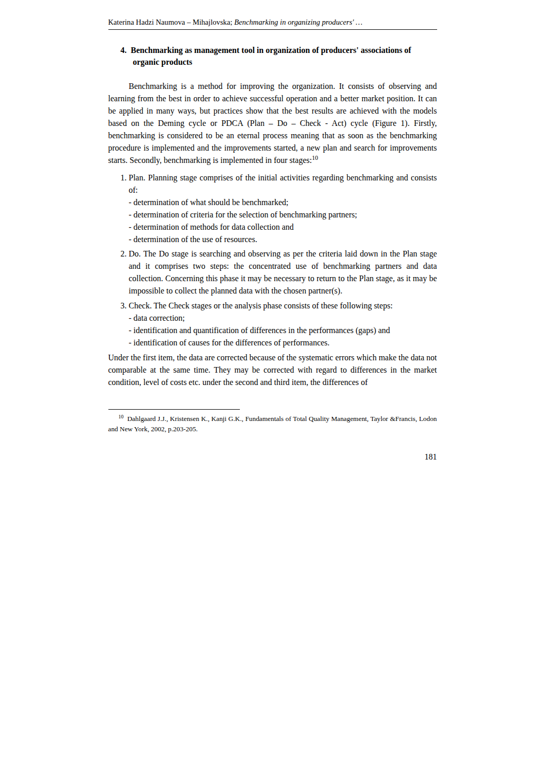Katerina Hadzi Naumova – Mihajlovska; Benchmarking in organizing producers' …
4. Benchmarking as management tool in organization of producers' associations of organic products
Benchmarking is a method for improving the organization. It consists of observing and learning from the best in order to achieve successful operation and a better market position. It can be applied in many ways, but practices show that the best results are achieved with the models based on the Deming cycle or PDCA (Plan – Do – Check - Act) cycle (Figure 1). Firstly, benchmarking is considered to be an eternal process meaning that as soon as the benchmarking procedure is implemented and the improvements started, a new plan and search for improvements starts. Secondly, benchmarking is implemented in four stages:10
Plan. Planning stage comprises of the initial activities regarding benchmarking and consists of:
determination of what should be benchmarked;
determination of criteria for the selection of benchmarking partners;
determination of methods for data collection and
determination of the use of resources.
Do. The Do stage is searching and observing as per the criteria laid down in the Plan stage and it comprises two steps: the concentrated use of benchmarking partners and data collection. Concerning this phase it may be necessary to return to the Plan stage, as it may be impossible to collect the planned data with the chosen partner(s).
Check. The Check stages or the analysis phase consists of these following steps:
data correction;
identification and quantification of differences in the performances (gaps) and
identification of causes for the differences of performances.
Under the first item, the data are corrected because of the systematic errors which make the data not comparable at the same time. They may be corrected with regard to differences in the market condition, level of costs etc. under the second and third item, the differences of
10 Dahlgaard J.J., Kristensen K., Kanji G.K., Fundamentals of Total Quality Management, Taylor &Francis, Lodon and New York, 2002, p.203-205.
181